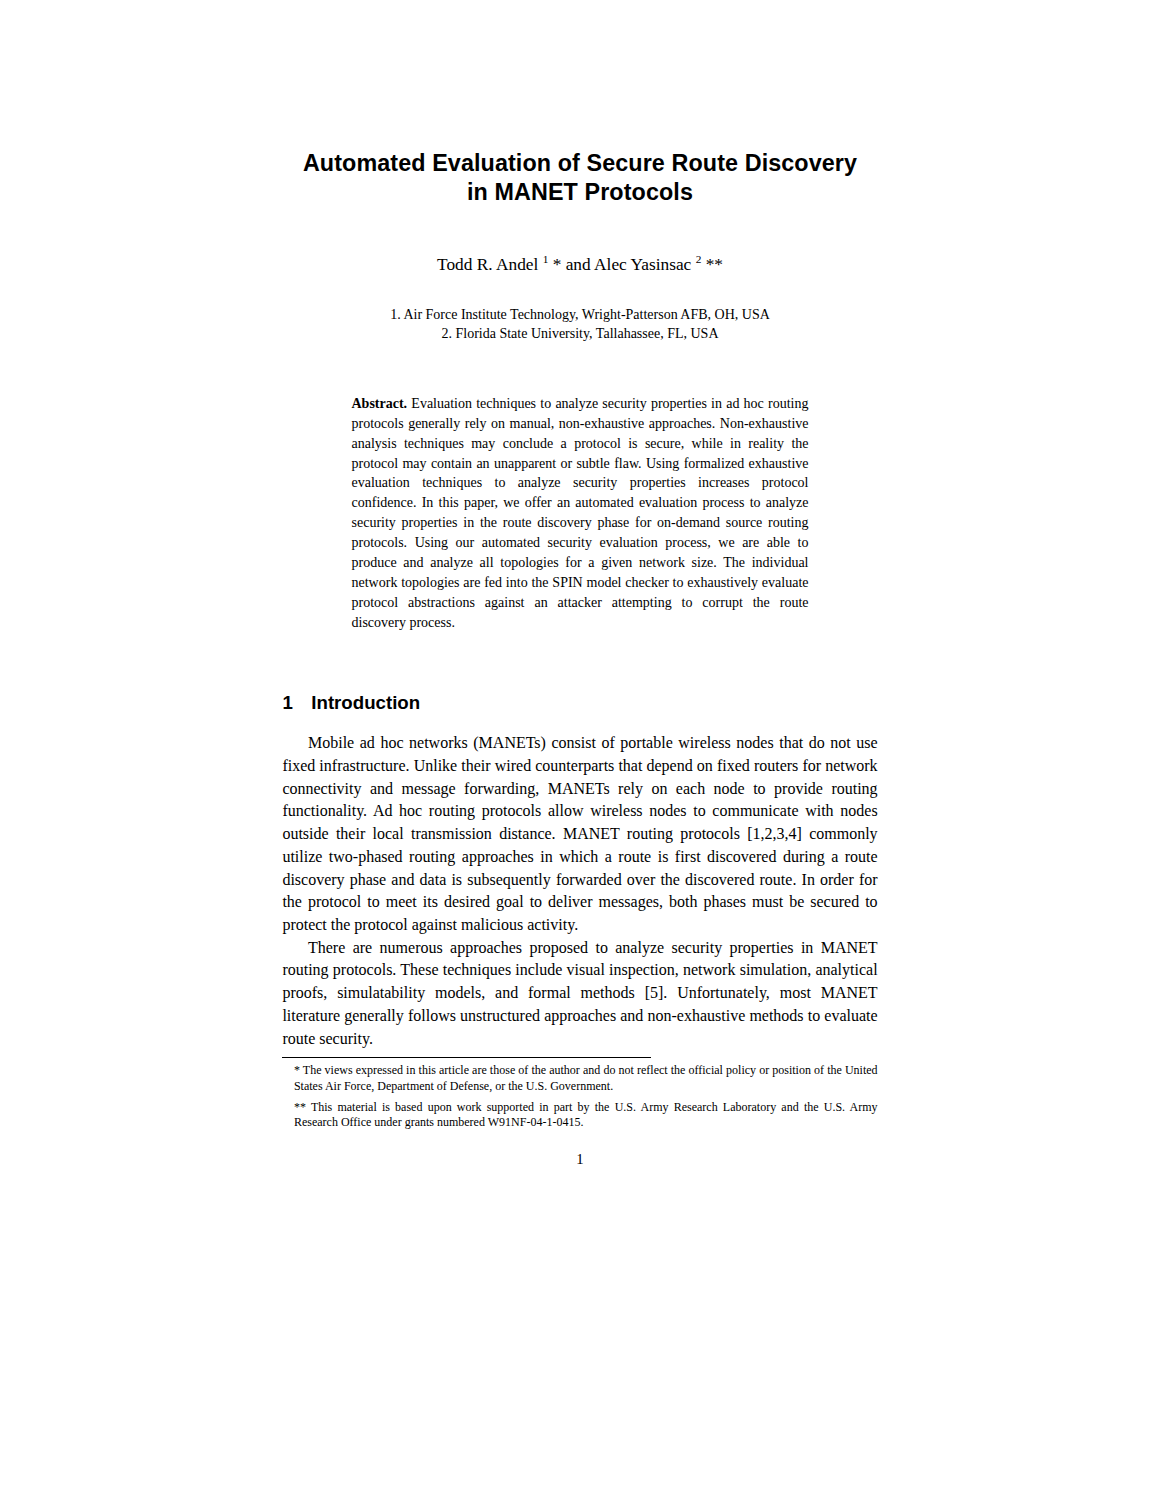Automated Evaluation of Secure Route Discovery
in MANET Protocols
Todd R. Andel 1 * and Alec Yasinsac 2 **
1. Air Force Institute Technology, Wright-Patterson AFB, OH, USA
2. Florida State University, Tallahassee, FL, USA
Abstract. Evaluation techniques to analyze security properties in ad hoc routing protocols generally rely on manual, non-exhaustive approaches. Non-exhaustive analysis techniques may conclude a protocol is secure, while in reality the protocol may contain an unapparent or subtle flaw. Using formalized exhaustive evaluation techniques to analyze security properties increases protocol confidence. In this paper, we offer an automated evaluation process to analyze security properties in the route discovery phase for on-demand source routing protocols. Using our automated security evaluation process, we are able to produce and analyze all topologies for a given network size. The individual network topologies are fed into the SPIN model checker to exhaustively evaluate protocol abstractions against an attacker attempting to corrupt the route discovery process.
1 Introduction
Mobile ad hoc networks (MANETs) consist of portable wireless nodes that do not use fixed infrastructure. Unlike their wired counterparts that depend on fixed routers for network connectivity and message forwarding, MANETs rely on each node to provide routing functionality. Ad hoc routing protocols allow wireless nodes to communicate with nodes outside their local transmission distance. MANET routing protocols [1,2,3,4] commonly utilize two-phased routing approaches in which a route is first discovered during a route discovery phase and data is subsequently forwarded over the discovered route. In order for the protocol to meet its desired goal to deliver messages, both phases must be secured to protect the protocol against malicious activity.
There are numerous approaches proposed to analyze security properties in MANET routing protocols. These techniques include visual inspection, network simulation, analytical proofs, simulatability models, and formal methods [5]. Unfortunately, most MANET literature generally follows unstructured approaches and non-exhaustive methods to evaluate route security.
* The views expressed in this article are those of the author and do not reflect the official policy or position of the United States Air Force, Department of Defense, or the U.S. Government.
** This material is based upon work supported in part by the U.S. Army Research Laboratory and the U.S. Army Research Office under grants numbered W91NF-04-1-0415.
1